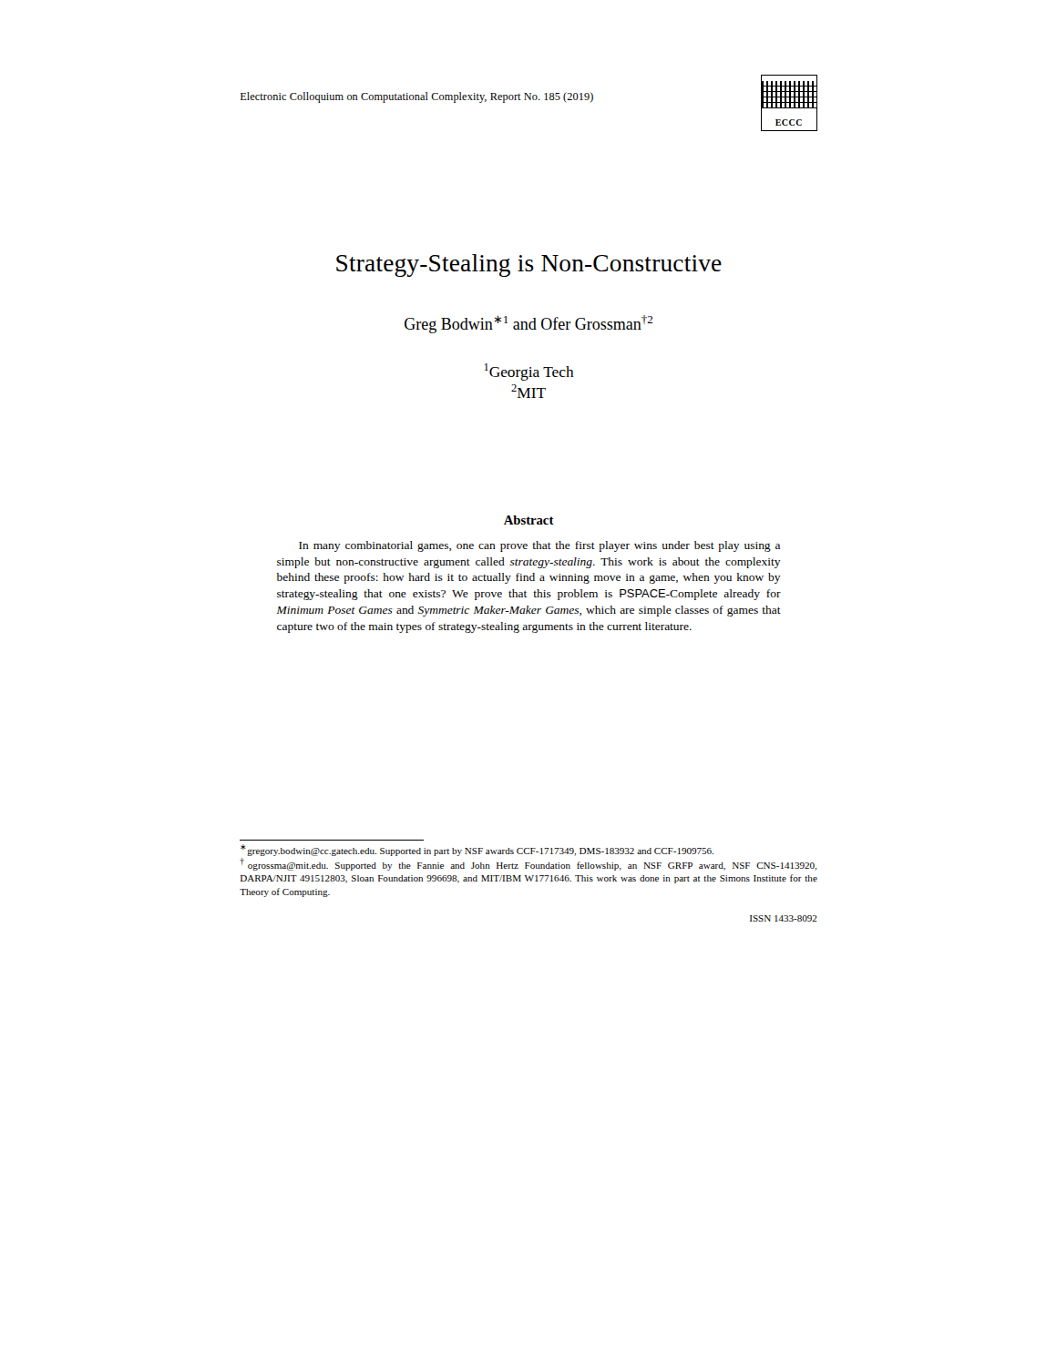Electronic Colloquium on Computational Complexity, Report No. 185 (2019)
ECCC
Strategy-Stealing is Non-Constructive
Greg Bodwin∗1 and Ofer Grossman†2
1Georgia Tech
2MIT
Abstract
In many combinatorial games, one can prove that the first player wins under best play using a simple but non-constructive argument called strategy-stealing. This work is about the complexity behind these proofs: how hard is it to actually find a winning move in a game, when you know by strategy-stealing that one exists? We prove that this problem is PSPACE-Complete already for Minimum Poset Games and Symmetric Maker-Maker Games, which are simple classes of games that capture two of the main types of strategy-stealing arguments in the current literature.
∗gregory.bodwin@cc.gatech.edu. Supported in part by NSF awards CCF-1717349, DMS-183932 and CCF-1909756.
†ogrossma@mit.edu. Supported by the Fannie and John Hertz Foundation fellowship, an NSF GRFP award, NSF CNS-1413920, DARPA/NJIT 491512803, Sloan Foundation 996698, and MIT/IBM W1771646. This work was done in part at the Simons Institute for the Theory of Computing.
ISSN 1433-8092